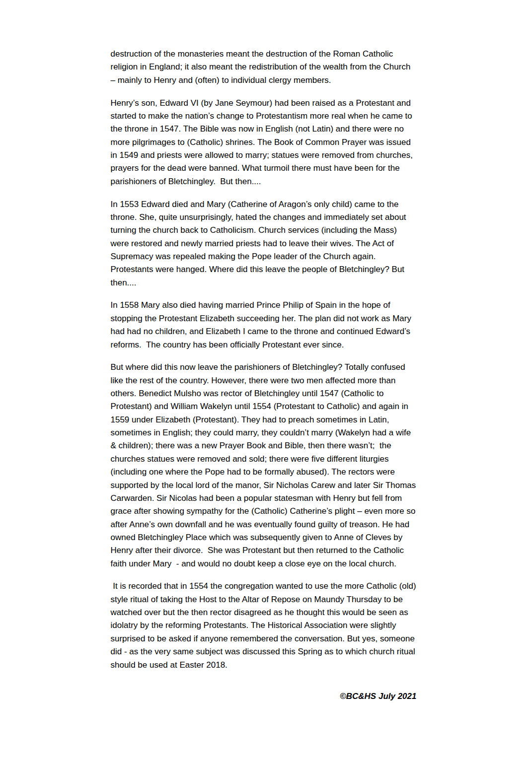destruction of the monasteries meant the destruction of the Roman Catholic religion in England; it also meant the redistribution of the wealth from the Church – mainly to Henry and (often) to individual clergy members.
Henry’s son, Edward VI (by Jane Seymour) had been raised as a Protestant and started to make the nation’s change to Protestantism more real when he came to the throne in 1547. The Bible was now in English (not Latin) and there were no more pilgrimages to (Catholic) shrines. The Book of Common Prayer was issued in 1549 and priests were allowed to marry; statues were removed from churches, prayers for the dead were banned. What turmoil there must have been for the parishioners of Bletchingley. But then....
In 1553 Edward died and Mary (Catherine of Aragon’s only child) came to the throne. She, quite unsurprisingly, hated the changes and immediately set about turning the church back to Catholicism. Church services (including the Mass) were restored and newly married priests had to leave their wives. The Act of Supremacy was repealed making the Pope leader of the Church again. Protestants were hanged. Where did this leave the people of Bletchingley? But then....
In 1558 Mary also died having married Prince Philip of Spain in the hope of stopping the Protestant Elizabeth succeeding her. The plan did not work as Mary had had no children, and Elizabeth I came to the throne and continued Edward’s reforms. The country has been officially Protestant ever since.
But where did this now leave the parishioners of Bletchingley? Totally confused like the rest of the country. However, there were two men affected more than others. Benedict Mulsho was rector of Bletchingley until 1547 (Catholic to Protestant) and William Wakelyn until 1554 (Protestant to Catholic) and again in 1559 under Elizabeth (Protestant). They had to preach sometimes in Latin, sometimes in English; they could marry, they couldn’t marry (Wakelyn had a wife & children); there was a new Prayer Book and Bible, then there wasn’t; the churches statues were removed and sold; there were five different liturgies (including one where the Pope had to be formally abused). The rectors were supported by the local lord of the manor, Sir Nicholas Carew and later Sir Thomas Carwarden. Sir Nicolas had been a popular statesman with Henry but fell from grace after showing sympathy for the (Catholic) Catherine’s plight – even more so after Anne’s own downfall and he was eventually found guilty of treason. He had owned Bletchingley Place which was subsequently given to Anne of Cleves by Henry after their divorce. She was Protestant but then returned to the Catholic faith under Mary - and would no doubt keep a close eye on the local church.
It is recorded that in 1554 the congregation wanted to use the more Catholic (old) style ritual of taking the Host to the Altar of Repose on Maundy Thursday to be watched over but the then rector disagreed as he thought this would be seen as idolatry by the reforming Protestants. The Historical Association were slightly surprised to be asked if anyone remembered the conversation. But yes, someone did - as the very same subject was discussed this Spring as to which church ritual should be used at Easter 2018.
©BC&HS July 2021